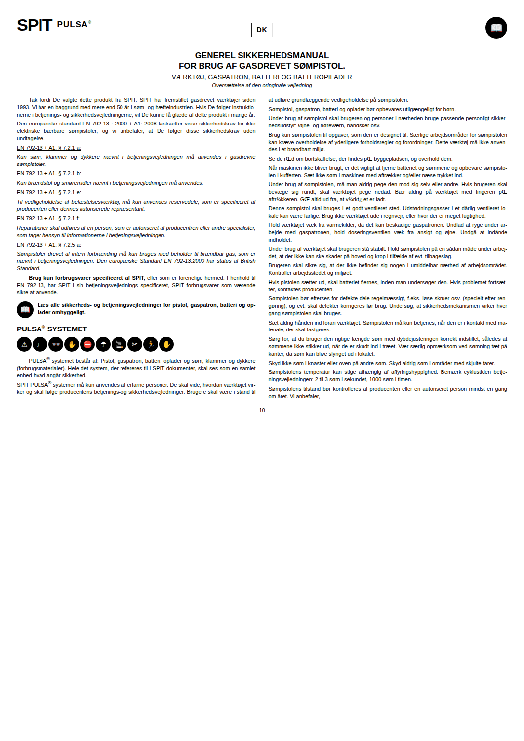SPIT PULSA®
DK
📖
GENEREL SIKKERHEDSMANUAL FOR BRUG AF GASDREVET SØMPISTOL.
VÆRKTØJ, GASPATRON, BATTERI OG BATTEROPILADER
- Oversættelse af den oringinale vejledning -
Tak fordi De valgte dette produkt fra SPIT. SPIT har fremstillet gasdrevet værktøjer siden 1993. Vi har en baggrund med mere end 50 år i søm- og hæfteindustrien. Hvis De følger instruktionerne i betjenings- og sikkerhedsvejledningerne, vil De kunne få glæde af dette produkt i mange år.
Den europæiske standard EN 792-13 : 2000 + A1: 2008 fastsætter visse sikkerhedskrav for ikke elektriske bærbare sømpistoler, og vi anbefaler, at De følger disse sikkerhedskrav uden undtagelse.
EN 792-13 + A1. § 7.2.1 a:
Kun søm, klammer og dykkere nævnt i betjeningsvejledningen må anvendes i gasdrevne sømpistoler.
EN 792-13 + A1. § 7.2.1 b:
Kun brændstof og smøremidler nævnt i betjeningsvejledningen må anvendes.
EN 792-13 + A1. § 7.2.1 e:
Til vedligeholdelse af befæstelsesværktøj, må kun anvendes reservedele, som er specificeret af producenten eller dennes autoriserede repræsentant.
EN 792-13 + A1. § 7.2.1 f:
Reparationer skal udføres af en person, som er autoriseret af producentren eller andre specialister, som tager hensyn til informationerne i betjeningsvejledningen.
EN 792-13 + A1. § 7.2.5 a:
Sømpistoler drevet af intern forbrænding må kun bruges med beholder til brændbar gas, som er nævnt i betjeningsvejledningen. Den europæiske Standard EN 792-13:2000 har status af British Standard.
Brug kun forbrugsvarer specificeret af SPIT, eller som er forenelige hermed. I henhold til EN 792-13, har SPIT i sin betjeningsvejlednings specificeret, SPIT forbrugsvarer som værende sikre at anvende.
📖
Læs alle sikkerheds- og betjeningsvejledninger for pistol, gaspatron, batteri og oplader omhyggeligt.
PULSA® SYSTEMET
⚠♩👓✋⛔☂🚬✂🏃✋
PULSA® systemet består af: Pistol, gaspatron, batteri, oplader og søm, klammer og dykkere (forbrugsmaterialer). Hele det system, der refereres til i SPIT dokumenter, skal ses som en samlet enhed hvad angår sikkerhed.
SPIT PULSA® systemer må kun anvendes af erfarne personer. De skal vide, hvordan værktøjet virker og skal følge producentens betjenings-og sikkerhedsvejledninger. Brugere skal være i stand til at udføre grundlæggende vedligeholdelse på sømpistolen.
Sømpistol, gaspatron, batteri og oplader bør opbevares utilgængeligt for børn.
Under brug af sømpistol skal brugeren og personer i nærheden bruge passende personligt sikkerhedsudstyr: Øjne- og høreværn, handsker osv.
Brug kun sømpistolen til opgaver, som den er designet til. Særlige arbejdsområder for sømpistolen kan kræve overholdelse af yderligere forholdsregler og forordninger. Dette værktøj må ikke anvendes i et brandbart miljø.
Se de rŒd om bortskaffelse, der findes pŒ byggepladsen, og overhold dem.
Når maskinen ikke bliver brugt, er det vigtigt at fjerne batteriet og sømmene og opbevare sømpistolen i kufferten. Sæt ikke søm i maskinen med aftrækker og/eller næse trykket ind.
Under brug af sømpistolen, må man aldrig pege den mod sig selv eller andre. Hvis brugeren skal bevæge sig rundt, skal værktøjet pege nedad. Bær aldrig på værktøjet med fingeren pŒ aftr¾kkeren. GŒ altid ud fra, at v¾rkt¿jet er ladt.
Denne sømpistol skal bruges i et godt ventileret sted. Udstødningsgasser i et dårlig ventileret lokale kan være farlige. Brug ikke værktøjet ude i regnvejr, eller hvor der er meget fugtighed.
Hold værktøjet væk fra varmekilder, da det kan beskadige gaspatronen. Undlad at ryge under arbejde med gaspatronen, hold doseringsventilen væk fra ansigt og øjne. Undgå at indånde indholdet.
Under brug af værktøjet skal brugeren stå stabilt. Hold sømpistolen på en sådan måde under arbejdet, at der ikke kan ske skader på hoved og krop i tilfælde af evt. tilbageslag.
Brugeren skal sikre sig, at der ikke befinder sig nogen i umiddelbar nærhed af arbejdsområdet. Kontroller arbejdsstedet og miljøet.
Hvis pistolen sætter ud, skal batteriet fjernes, inden man undersøger den. Hvis problemet fortsætter, kontaktes producenten.
Sømpistolen bør efterses for defekte dele regelmæssigt, f.eks. løse skruer osv. (specielt efter rengøring), og evt. skal defekter korrigeres før brug. Undersøg, at sikkerhedsmekanismen virker hver gang sømpistolen skal bruges.
Sæt aldrig hånden ind foran værktøjet. Sømpistolen må kun betjenes, når den er i kontakt med materiale, der skal fastgøres.
Sørg for, at du bruger den rigtige længde søm med dybdejusteringen korrekt indstillet, således at sømmene ikke stikker ud, når de er skudt ind i træet. Vær særlig opmærksom ved sømning tæt på kanter, da søm kan blive slynget ud i lokalet.
Skyd ikke søm i knaster eller oven på andre søm. Skyd aldrig søm i områder med skjulte farer.
Sømpistolens temperatur kan stige afhængig af affyringshyppighed. Bemærk cyklustiden betjeningsvejledningen: 2 til 3 søm i sekundet, 1000 søm i timen.
Sømpistolens tilstand bør kontrolleres af producenten eller en autoriseret person mindst en gang om året. Vi anbefaler,
10